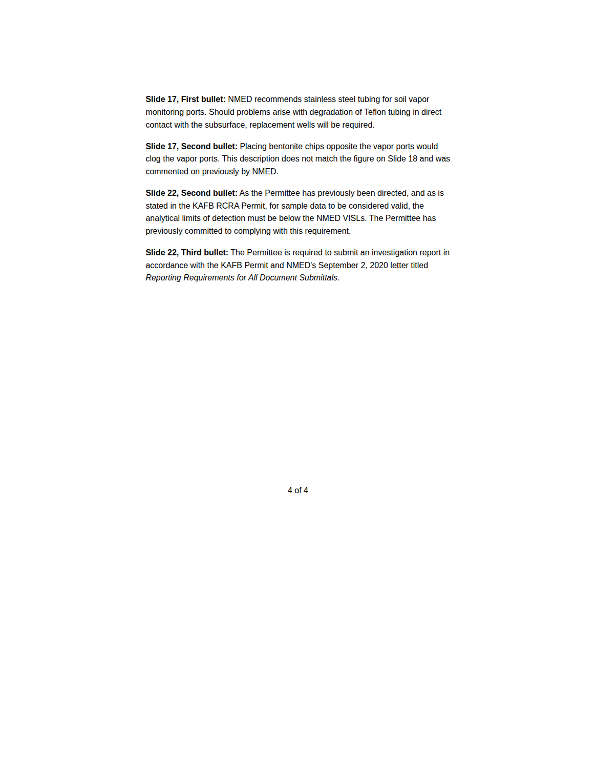Slide 17, First bullet: NMED recommends stainless steel tubing for soil vapor monitoring ports. Should problems arise with degradation of Teflon tubing in direct contact with the subsurface, replacement wells will be required.
Slide 17, Second bullet: Placing bentonite chips opposite the vapor ports would clog the vapor ports. This description does not match the figure on Slide 18 and was commented on previously by NMED.
Slide 22, Second bullet: As the Permittee has previously been directed, and as is stated in the KAFB RCRA Permit, for sample data to be considered valid, the analytical limits of detection must be below the NMED VISLs. The Permittee has previously committed to complying with this requirement.
Slide 22, Third bullet: The Permittee is required to submit an investigation report in accordance with the KAFB Permit and NMED's September 2, 2020 letter titled Reporting Requirements for All Document Submittals.
4 of 4